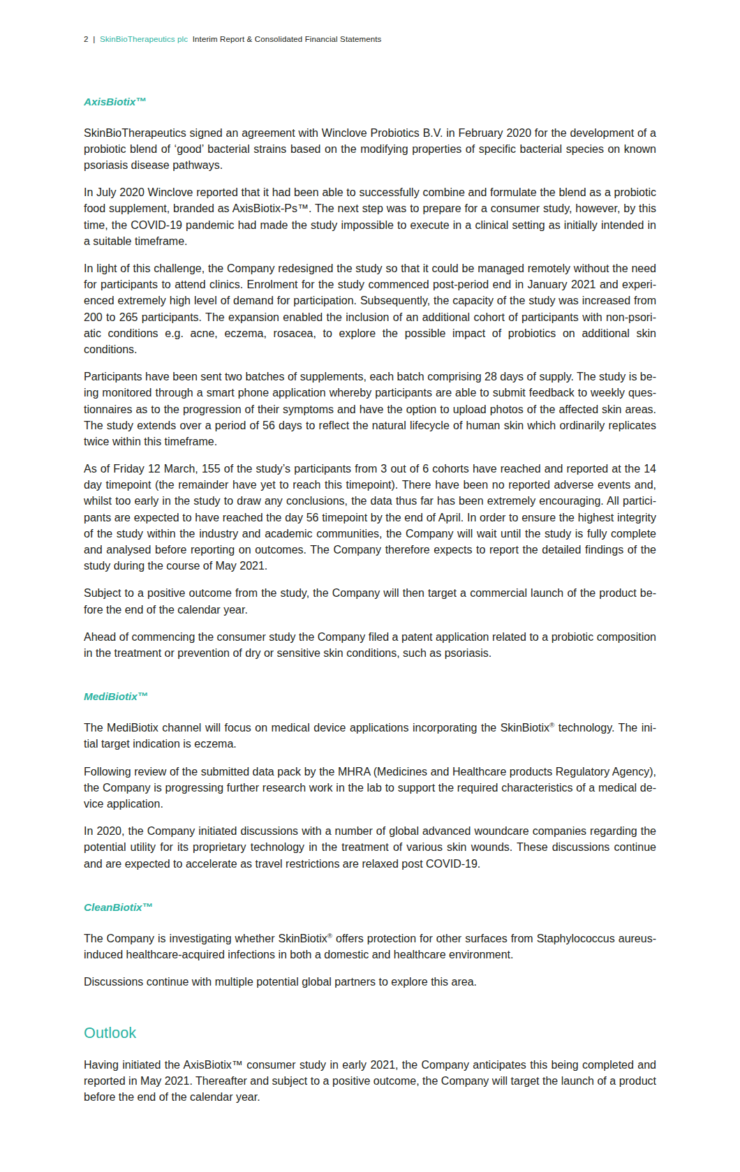2 | SkinBioTherapeutics plc Interim Report & Consolidated Financial Statements
AxisBiotix™
SkinBioTherapeutics signed an agreement with Winclove Probiotics B.V. in February 2020 for the development of a probiotic blend of ‘good’ bacterial strains based on the modifying properties of specific bacterial species on known psoriasis disease pathways.
In July 2020 Winclove reported that it had been able to successfully combine and formulate the blend as a probiotic food supplement, branded as AxisBiotix-Ps™. The next step was to prepare for a consumer study, however, by this time, the COVID-19 pandemic had made the study impossible to execute in a clinical setting as initially intended in a suitable timeframe.
In light of this challenge, the Company redesigned the study so that it could be managed remotely without the need for participants to attend clinics. Enrolment for the study commenced post-period end in January 2021 and experienced extremely high level of demand for participation. Subsequently, the capacity of the study was increased from 200 to 265 participants. The expansion enabled the inclusion of an additional cohort of participants with non-psoriatic conditions e.g. acne, eczema, rosacea, to explore the possible impact of probiotics on additional skin conditions.
Participants have been sent two batches of supplements, each batch comprising 28 days of supply. The study is being monitored through a smart phone application whereby participants are able to submit feedback to weekly questionnaires as to the progression of their symptoms and have the option to upload photos of the affected skin areas. The study extends over a period of 56 days to reflect the natural lifecycle of human skin which ordinarily replicates twice within this timeframe.
As of Friday 12 March, 155 of the study’s participants from 3 out of 6 cohorts have reached and reported at the 14 day timepoint (the remainder have yet to reach this timepoint). There have been no reported adverse events and, whilst too early in the study to draw any conclusions, the data thus far has been extremely encouraging. All participants are expected to have reached the day 56 timepoint by the end of April. In order to ensure the highest integrity of the study within the industry and academic communities, the Company will wait until the study is fully complete and analysed before reporting on outcomes. The Company therefore expects to report the detailed findings of the study during the course of May 2021.
Subject to a positive outcome from the study, the Company will then target a commercial launch of the product before the end of the calendar year.
Ahead of commencing the consumer study the Company filed a patent application related to a probiotic composition in the treatment or prevention of dry or sensitive skin conditions, such as psoriasis.
MediBiotix™
The MediBiotix channel will focus on medical device applications incorporating the SkinBiotix® technology. The initial target indication is eczema.
Following review of the submitted data pack by the MHRA (Medicines and Healthcare products Regulatory Agency), the Company is progressing further research work in the lab to support the required characteristics of a medical device application.
In 2020, the Company initiated discussions with a number of global advanced woundcare companies regarding the potential utility for its proprietary technology in the treatment of various skin wounds. These discussions continue and are expected to accelerate as travel restrictions are relaxed post COVID-19.
CleanBiotix™
The Company is investigating whether SkinBiotix® offers protection for other surfaces from Staphylococcus aureus-induced healthcare-acquired infections in both a domestic and healthcare environment.
Discussions continue with multiple potential global partners to explore this area.
Outlook
Having initiated the AxisBiotix™ consumer study in early 2021, the Company anticipates this being completed and reported in May 2021. Thereafter and subject to a positive outcome, the Company will target the launch of a product before the end of the calendar year.